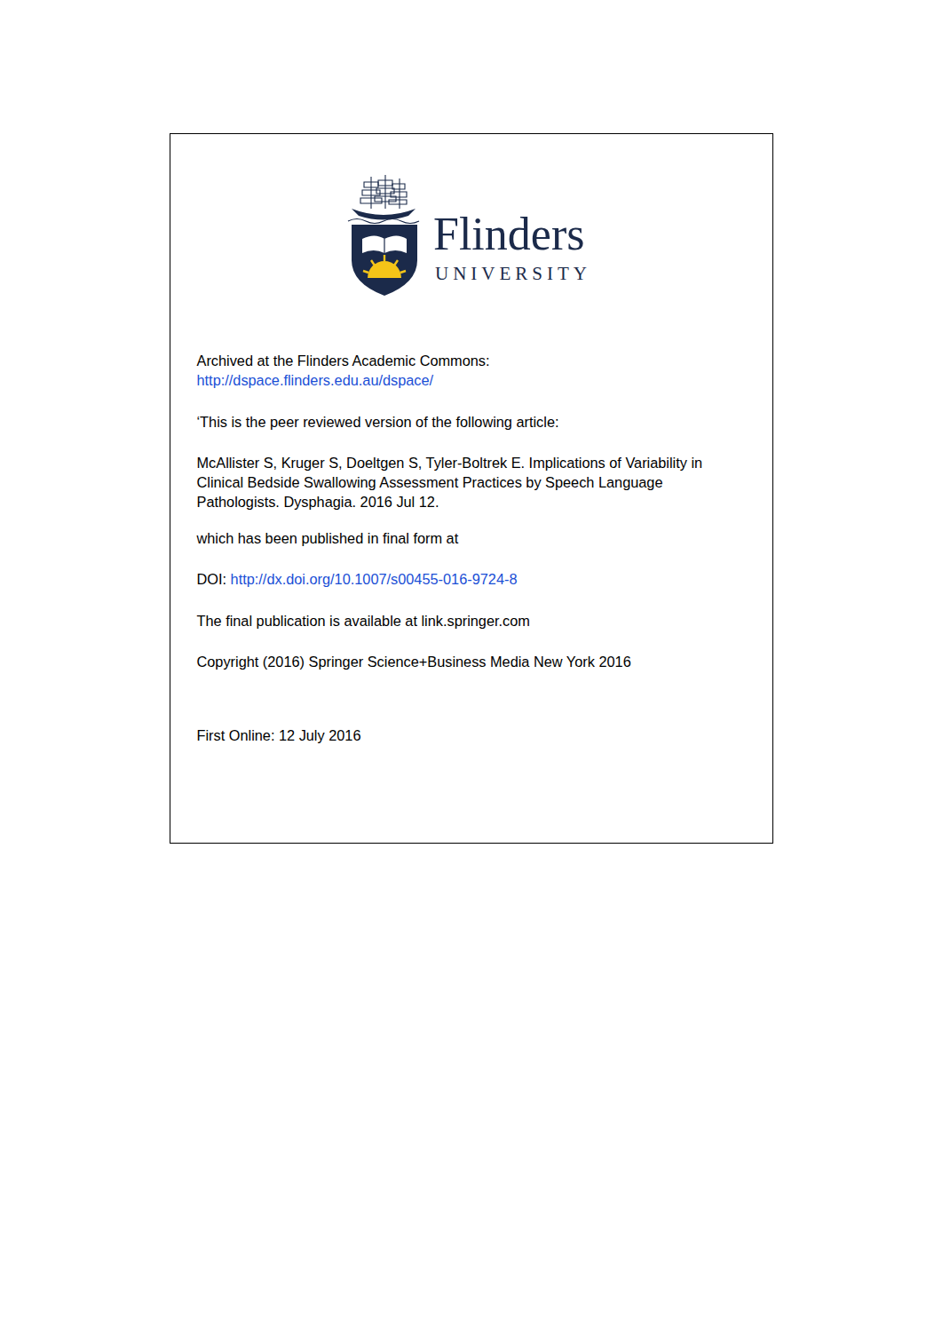Flinders UNIVERSITY
Archived at the Flinders Academic Commons:
http://dspace.flinders.edu.au/dspace/
‘This is the peer reviewed version of the following article:
McAllister S, Kruger S, Doeltgen S, Tyler-Boltrek E. Implications of Variability in Clinical Bedside Swallowing Assessment Practices by Speech Language Pathologists. Dysphagia. 2016 Jul 12.
which has been published in final form at
DOI: http://dx.doi.org/10.1007/s00455-016-9724-8
The final publication is available at link.springer.com
Copyright (2016) Springer Science+Business Media New York 2016
First Online: 12 July 2016